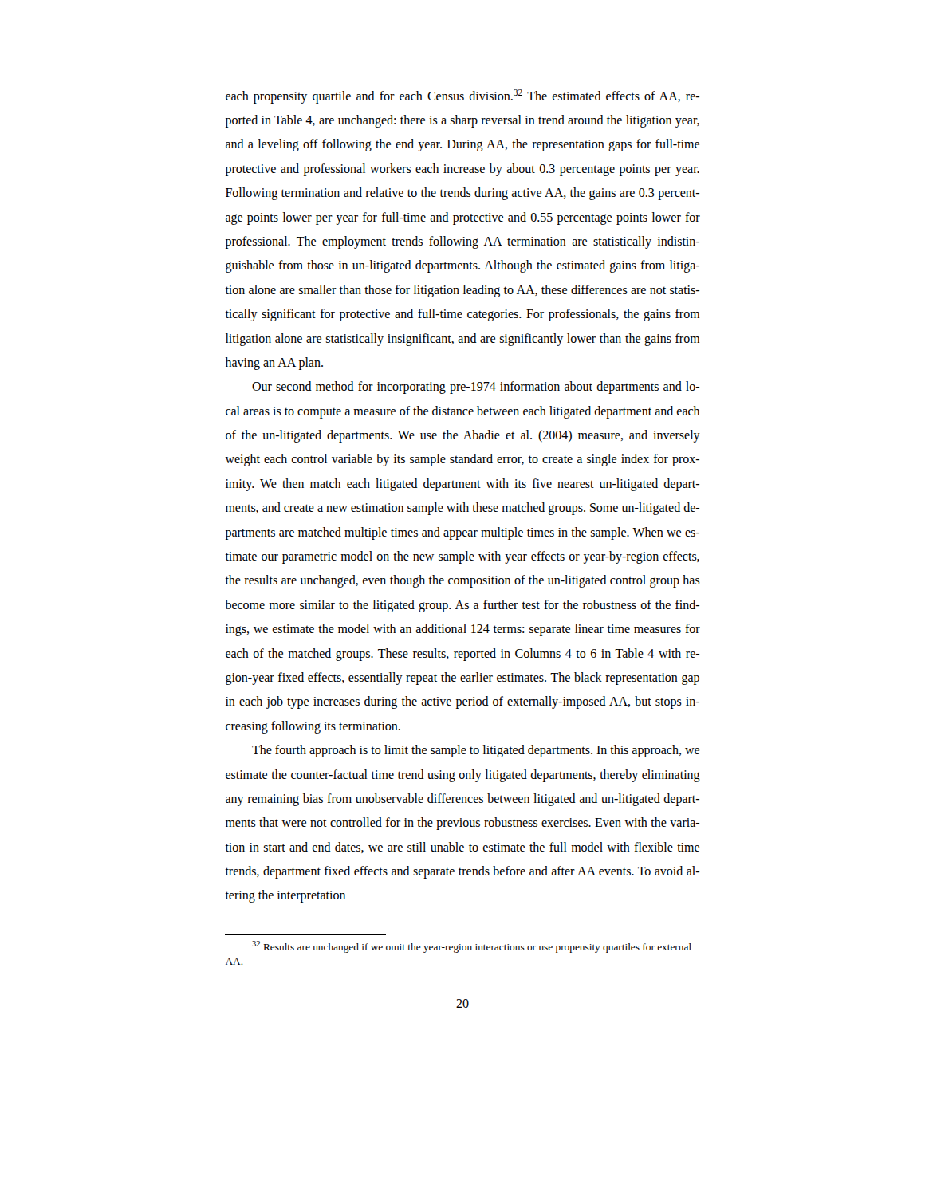each propensity quartile and for each Census division.32 The estimated effects of AA, reported in Table 4, are unchanged: there is a sharp reversal in trend around the litigation year, and a leveling off following the end year. During AA, the representation gaps for full-time protective and professional workers each increase by about 0.3 percentage points per year. Following termination and relative to the trends during active AA, the gains are 0.3 percentage points lower per year for full-time and protective and 0.55 percentage points lower for professional. The employment trends following AA termination are statistically indistinguishable from those in un-litigated departments. Although the estimated gains from litigation alone are smaller than those for litigation leading to AA, these differences are not statistically significant for protective and full-time categories. For professionals, the gains from litigation alone are statistically insignificant, and are significantly lower than the gains from having an AA plan.
Our second method for incorporating pre-1974 information about departments and local areas is to compute a measure of the distance between each litigated department and each of the un-litigated departments. We use the Abadie et al. (2004) measure, and inversely weight each control variable by its sample standard error, to create a single index for proximity. We then match each litigated department with its five nearest un-litigated departments, and create a new estimation sample with these matched groups. Some un-litigated departments are matched multiple times and appear multiple times in the sample. When we estimate our parametric model on the new sample with year effects or year-by-region effects, the results are unchanged, even though the composition of the un-litigated control group has become more similar to the litigated group. As a further test for the robustness of the findings, we estimate the model with an additional 124 terms: separate linear time measures for each of the matched groups. These results, reported in Columns 4 to 6 in Table 4 with region-year fixed effects, essentially repeat the earlier estimates. The black representation gap in each job type increases during the active period of externally-imposed AA, but stops increasing following its termination.
The fourth approach is to limit the sample to litigated departments. In this approach, we estimate the counter-factual time trend using only litigated departments, thereby eliminating any remaining bias from unobservable differences between litigated and un-litigated departments that were not controlled for in the previous robustness exercises. Even with the variation in start and end dates, we are still unable to estimate the full model with flexible time trends, department fixed effects and separate trends before and after AA events. To avoid altering the interpretation
32 Results are unchanged if we omit the year-region interactions or use propensity quartiles for external AA.
20